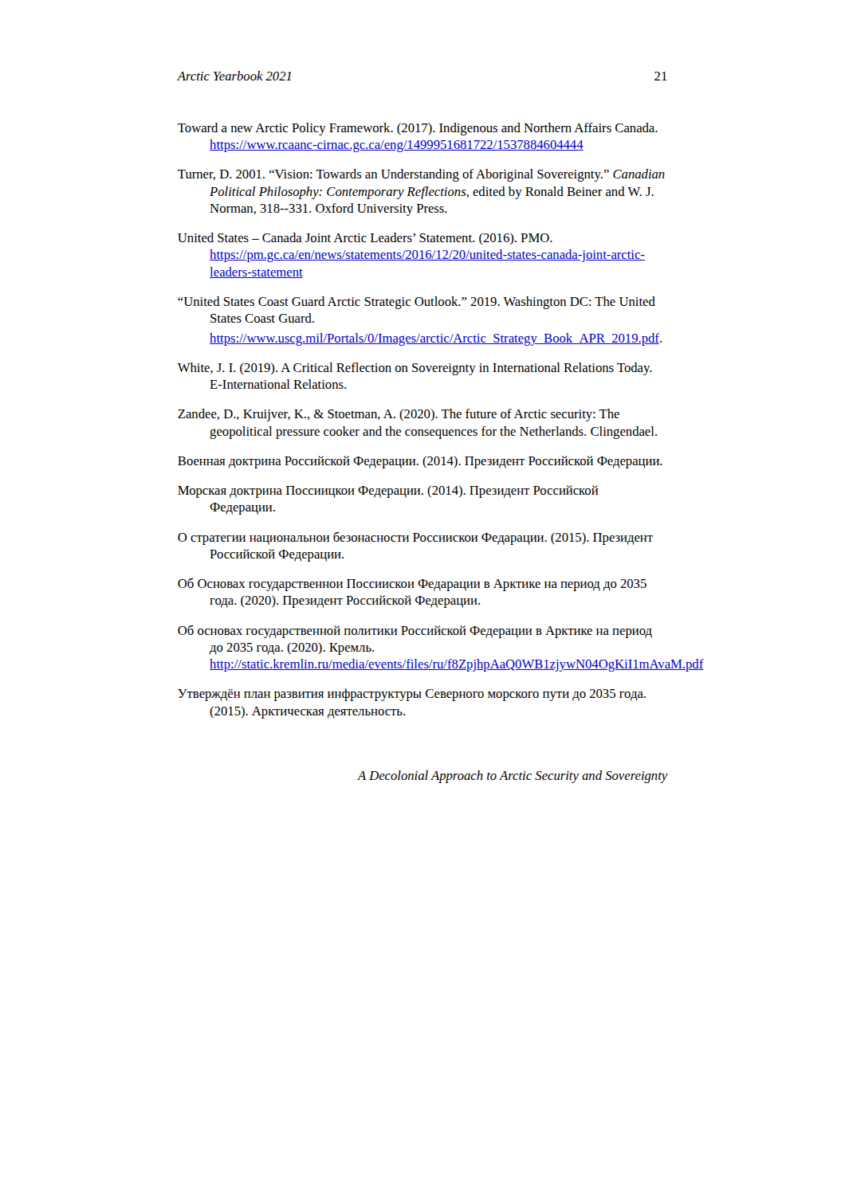Arctic Yearbook 2021 21
Toward a new Arctic Policy Framework. (2017). Indigenous and Northern Affairs Canada. https://www.rcaanc-cirnac.gc.ca/eng/1499951681722/1537884604444
Turner, D. 2001. “Vision: Towards an Understanding of Aboriginal Sovereignty.” Canadian Political Philosophy: Contemporary Reflections, edited by Ronald Beiner and W. J. Norman, 318--331. Oxford University Press.
United States – Canada Joint Arctic Leaders’ Statement. (2016). PMO. https://pm.gc.ca/en/news/statements/2016/12/20/united-states-canada-joint-arctic-leaders-statement
“United States Coast Guard Arctic Strategic Outlook.” 2019. Washington DC: The United States Coast Guard.
https://www.uscg.mil/Portals/0/Images/arctic/Arctic_Strategy_Book_APR_2019.pdf.
White, J. I. (2019). A Critical Reflection on Sovereignty in International Relations Today. E-International Relations.
Zandee, D., Kruijver, K., & Stoetman, A. (2020). The future of Arctic security: The geopolitical pressure cooker and the consequences for the Netherlands. Clingendael.
Военная доктрина Российской Федерации. (2014). Президент Российской Федерации.
Морская доктрина Поссиицкои Федерации. (2014). Президент Российской Федерации.
О стратегии национальнои безонасности Россиискои Федарации. (2015). Президент Российской Федерации.
Об Основах государственнои Поссиискои Федарации в Арктике на период до 2035 года. (2020). Президент Российской Федерации.
Об основах государственной политики Российской Федерации в Арктике на период до 2035 года. (2020). Кремль. http://static.kremlin.ru/media/events/files/ru/f8ZpjhpAaQ0WB1zjywN04OgKiI1mAvaM.pdf
Утверждён план развития инфраструктуры Северного морского пути до 2035 года. (2015). Арктическая деятельность.
A Decolonial Approach to Arctic Security and Sovereignty